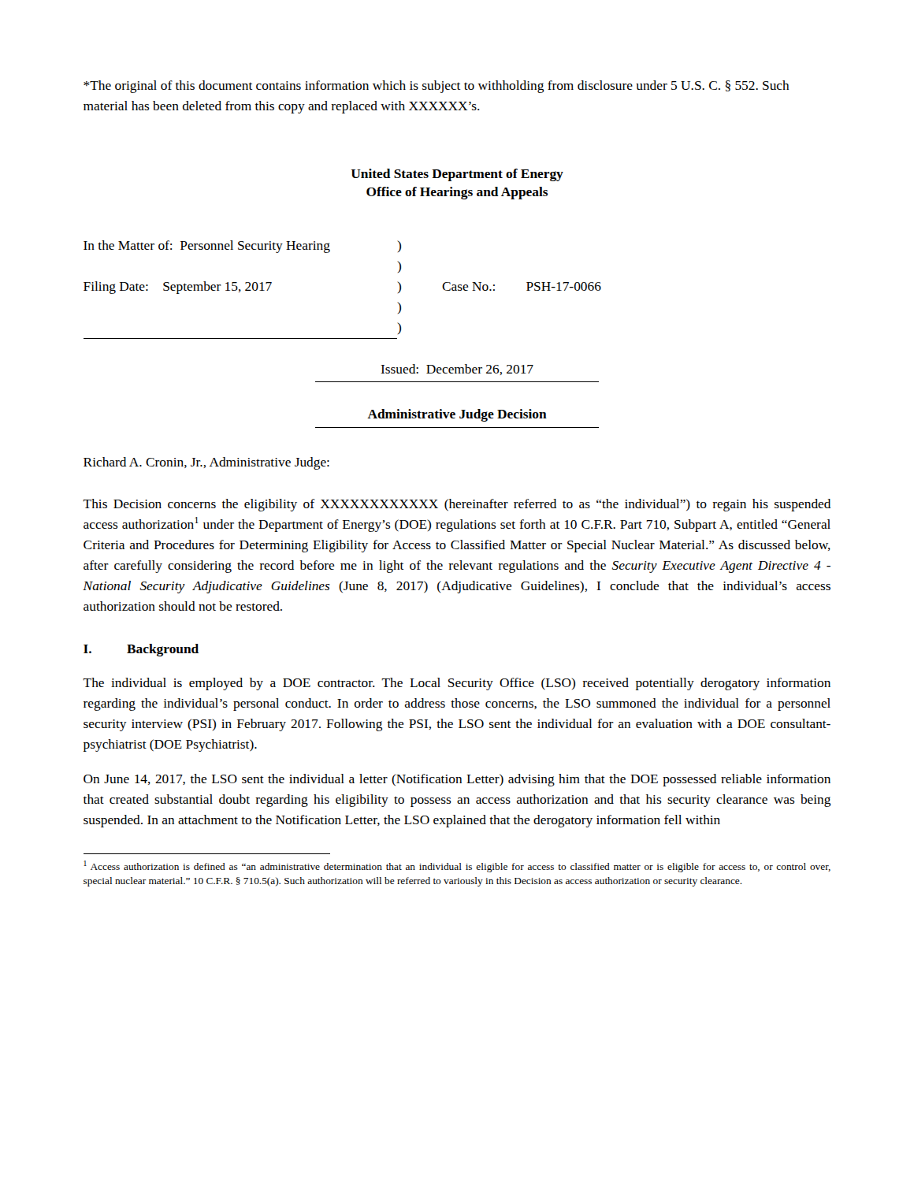*The original of this document contains information which is subject to withholding from disclosure under 5 U.S. C. § 552. Such material has been deleted from this copy and replaced with XXXXXX’s.
United States Department of Energy
Office of Hearings and Appeals
| In the Matter of: Personnel Security Hearing | ) | |
| | ) | |
| Filing Date: September 15, 2017 | ) | Case No.: PSH-17-0066 |
| | ) | |
| | ) | |
Issued: December 26, 2017
Administrative Judge Decision
Richard A. Cronin, Jr., Administrative Judge:
This Decision concerns the eligibility of XXXXXXXXXXXX (hereinafter referred to as “the individual”) to regain his suspended access authorization1 under the Department of Energy’s (DOE) regulations set forth at 10 C.F.R. Part 710, Subpart A, entitled “General Criteria and Procedures for Determining Eligibility for Access to Classified Matter or Special Nuclear Material.” As discussed below, after carefully considering the record before me in light of the relevant regulations and the Security Executive Agent Directive 4 - National Security Adjudicative Guidelines (June 8, 2017) (Adjudicative Guidelines), I conclude that the individual’s access authorization should not be restored.
I. Background
The individual is employed by a DOE contractor. The Local Security Office (LSO) received potentially derogatory information regarding the individual’s personal conduct. In order to address those concerns, the LSO summoned the individual for a personnel security interview (PSI) in February 2017. Following the PSI, the LSO sent the individual for an evaluation with a DOE consultant-psychiatrist (DOE Psychiatrist).
On June 14, 2017, the LSO sent the individual a letter (Notification Letter) advising him that the DOE possessed reliable information that created substantial doubt regarding his eligibility to possess an access authorization and that his security clearance was being suspended. In an attachment to the Notification Letter, the LSO explained that the derogatory information fell within
1 Access authorization is defined as “an administrative determination that an individual is eligible for access to classified matter or is eligible for access to, or control over, special nuclear material.” 10 C.F.R. § 710.5(a). Such authorization will be referred to variously in this Decision as access authorization or security clearance.